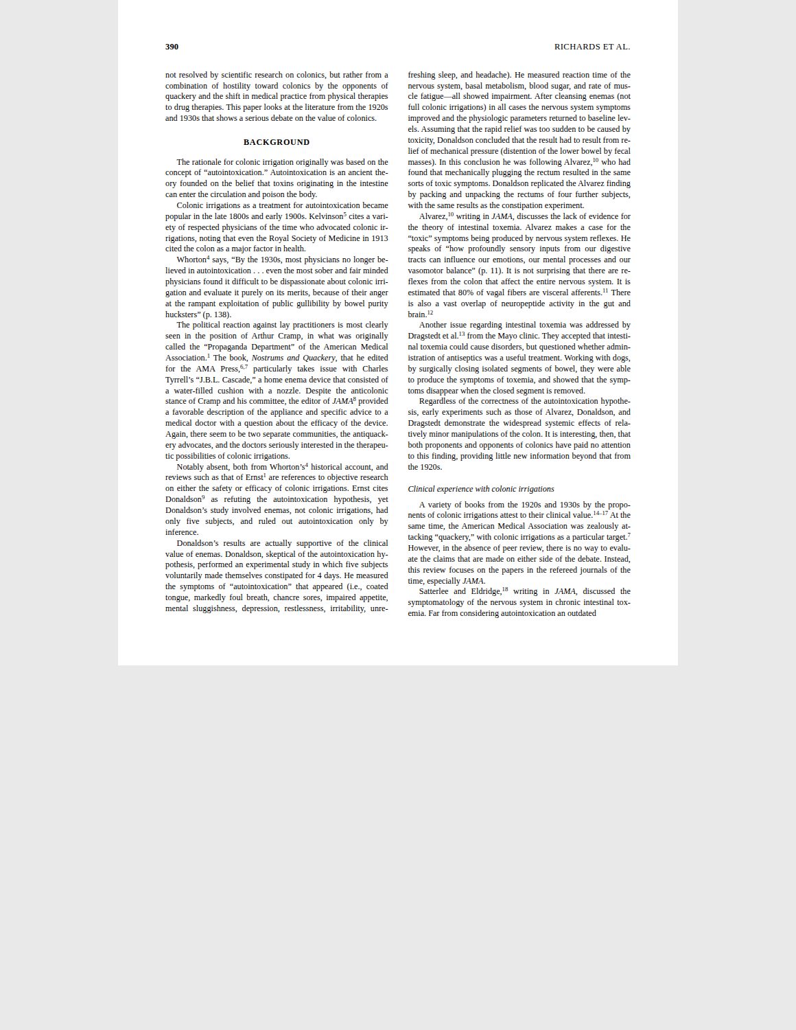390 RICHARDS ET AL.
not resolved by scientific research on colonics, but rather from a combination of hostility toward colonics by the opponents of quackery and the shift in medical practice from physical therapies to drug therapies. This paper looks at the literature from the 1920s and 1930s that shows a serious debate on the value of colonics.
BACKGROUND
The rationale for colonic irrigation originally was based on the concept of “autointoxication.” Autointoxication is an ancient theory founded on the belief that toxins originating in the intestine can enter the circulation and poison the body.
Colonic irrigations as a treatment for autointoxication became popular in the late 1800s and early 1900s. Kelvinson5 cites a variety of respected physicians of the time who advocated colonic irrigations, noting that even the Royal Society of Medicine in 1913 cited the colon as a major factor in health.
Whorton4 says, “By the 1930s, most physicians no longer believed in autointoxication . . . even the most sober and fair minded physicians found it difficult to be dispassionate about colonic irrigation and evaluate it purely on its merits, because of their anger at the rampant exploitation of public gullibility by bowel purity hucksters” (p. 138).
The political reaction against lay practitioners is most clearly seen in the position of Arthur Cramp, in what was originally called the “Propaganda Department” of the American Medical Association.1 The book, Nostrums and Quackery, that he edited for the AMA Press,6,7 particularly takes issue with Charles Tyrrell’s “J.B.L. Cascade,” a home enema device that consisted of a water-filled cushion with a nozzle. Despite the anticolonic stance of Cramp and his committee, the editor of JAMA8 provided a favorable description of the appliance and specific advice to a medical doctor with a question about the efficacy of the device. Again, there seem to be two separate communities, the antiquackery advocates, and the doctors seriously interested in the therapeutic possibilities of colonic irrigations.
Notably absent, both from Whorton’s4 historical account, and reviews such as that of Ernst1 are references to objective research on either the safety or efficacy of colonic irrigations. Ernst cites Donaldson9 as refuting the autointoxication hypothesis, yet Donaldson’s study involved enemas, not colonic irrigations, had only five subjects, and ruled out autointoxication only by inference.
Donaldson’s results are actually supportive of the clinical value of enemas. Donaldson, skeptical of the autointoxication hypothesis, performed an experimental study in which five subjects voluntarily made themselves constipated for 4 days. He measured the symptoms of “autointoxication” that appeared (i.e., coated tongue, markedly foul breath, chancre sores, impaired appetite, mental sluggishness, depression, restlessness, irritability, unrefreshing sleep, and headache). He measured reaction time of the nervous system, basal metabolism, blood sugar, and rate of muscle fatigue—all showed impairment. After cleansing enemas (not full colonic irrigations) in all cases the nervous system symptoms improved and the physiologic parameters returned to baseline levels. Assuming that the rapid relief was too sudden to be caused by toxicity, Donaldson concluded that the result had to result from relief of mechanical pressure (distention of the lower bowel by fecal masses). In this conclusion he was following Alvarez,10 who had found that mechanically plugging the rectum resulted in the same sorts of toxic symptoms. Donaldson replicated the Alvarez finding by packing and unpacking the rectums of four further subjects, with the same results as the constipation experiment.
Alvarez,10 writing in JAMA, discusses the lack of evidence for the theory of intestinal toxemia. Alvarez makes a case for the “toxic” symptoms being produced by nervous system reflexes. He speaks of “how profoundly sensory inputs from our digestive tracts can influence our emotions, our mental processes and our vasomotor balance” (p. 11). It is not surprising that there are reflexes from the colon that affect the entire nervous system. It is estimated that 80% of vagal fibers are visceral afferents.11 There is also a vast overlap of neuropeptide activity in the gut and brain.12
Another issue regarding intestinal toxemia was addressed by Dragstedt et al.13 from the Mayo clinic. They accepted that intestinal toxemia could cause disorders, but questioned whether administration of antiseptics was a useful treatment. Working with dogs, by surgically closing isolated segments of bowel, they were able to produce the symptoms of toxemia, and showed that the symptoms disappear when the closed segment is removed.
Regardless of the correctness of the autointoxication hypothesis, early experiments such as those of Alvarez, Donaldson, and Dragstedt demonstrate the widespread systemic effects of relatively minor manipulations of the colon. It is interesting, then, that both proponents and opponents of colonics have paid no attention to this finding, providing little new information beyond that from the 1920s.
Clinical experience with colonic irrigations
A variety of books from the 1920s and 1930s by the proponents of colonic irrigations attest to their clinical value.14–17 At the same time, the American Medical Association was zealously attacking “quackery,” with colonic irrigations as a particular target.7 However, in the absence of peer review, there is no way to evaluate the claims that are made on either side of the debate. Instead, this review focuses on the papers in the refereed journals of the time, especially JAMA.
Satterlee and Eldridge,18 writing in JAMA, discussed the symptomatology of the nervous system in chronic intestinal toxemia. Far from considering autointoxication an outdated